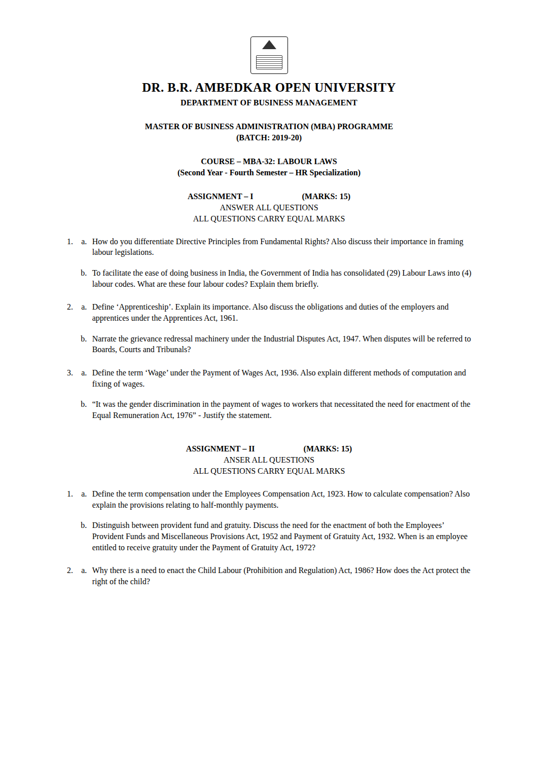DR. B.R. AMBEDKAR OPEN UNIVERSITY
DEPARTMENT OF BUSINESS MANAGEMENT
MASTER OF BUSINESS ADMINISTRATION (MBA) PROGRAMME
(BATCH: 2019-20)
COURSE – MBA-32: LABOUR LAWS
(Second Year - Fourth Semester – HR Specialization)
ASSIGNMENT – I (MARKS: 15)
ANSWER ALL QUESTIONS
ALL QUESTIONS CARRY EQUAL MARKS
How do you differentiate Directive Principles from Fundamental Rights? Also discuss their importance in framing labour legislations.
To facilitate the ease of doing business in India, the Government of India has consolidated (29) Labour Laws into (4) labour codes. What are these four labour codes? Explain them briefly.
Define ‘Apprenticeship’. Explain its importance. Also discuss the obligations and duties of the employers and apprentices under the Apprentices Act, 1961.
Narrate the grievance redressal machinery under the Industrial Disputes Act, 1947. When disputes will be referred to Boards, Courts and Tribunals?
Define the term ‘Wage’ under the Payment of Wages Act, 1936. Also explain different methods of computation and fixing of wages.
“It was the gender discrimination in the payment of wages to workers that necessitated the need for enactment of the Equal Remuneration Act, 1976” - Justify the statement.
ASSIGNMENT – II (MARKS: 15)
ANSER ALL QUESTIONS
ALL QUESTIONS CARRY EQUAL MARKS
Define the term compensation under the Employees Compensation Act, 1923. How to calculate compensation? Also explain the provisions relating to half-monthly payments.
Distinguish between provident fund and gratuity. Discuss the need for the enactment of both the Employees’ Provident Funds and Miscellaneous Provisions Act, 1952 and Payment of Gratuity Act, 1932. When is an employee entitled to receive gratuity under the Payment of Gratuity Act, 1972?
Why there is a need to enact the Child Labour (Prohibition and Regulation) Act, 1986? How does the Act protect the right of the child?